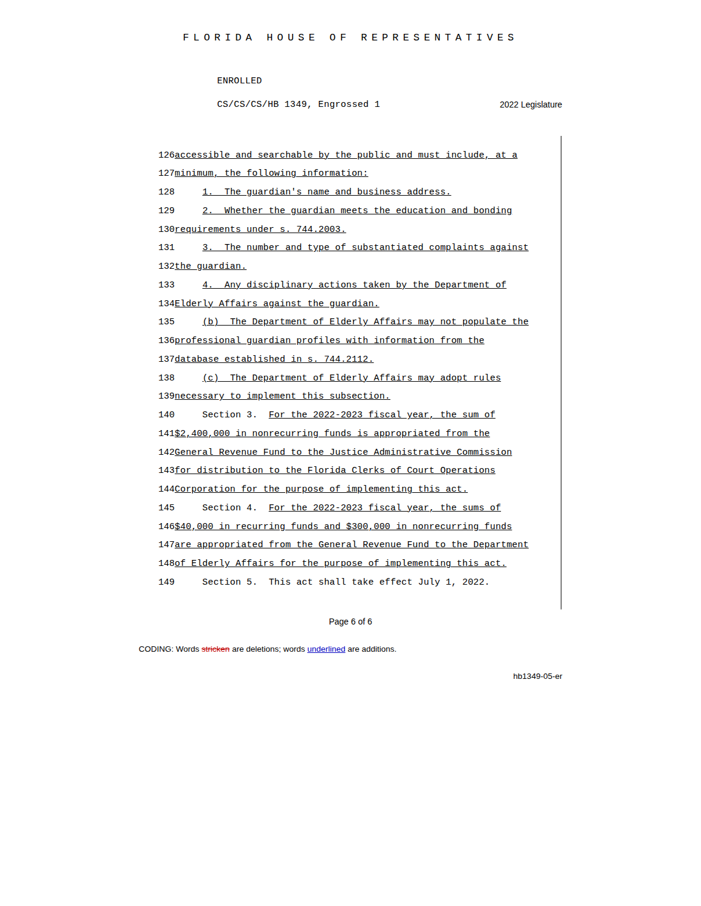FLORIDA HOUSE OF REPRESENTATIVES
ENROLLED
CS/CS/CS/HB 1349, Engrossed 1 2022 Legislature
| 126 | accessible and searchable by the public and must include, at a |
| 127 | minimum, the following information: |
| 128 | 1. The guardian's name and business address. |
| 129 | 2. Whether the guardian meets the education and bonding |
| 130 | requirements under s. 744.2003. |
| 131 | 3. The number and type of substantiated complaints against |
| 132 | the guardian. |
| 133 | 4. Any disciplinary actions taken by the Department of |
| 134 | Elderly Affairs against the guardian. |
| 135 | (b) The Department of Elderly Affairs may not populate the |
| 136 | professional guardian profiles with information from the |
| 137 | database established in s. 744.2112. |
| 138 | (c) The Department of Elderly Affairs may adopt rules |
| 139 | necessary to implement this subsection. |
| 140 | Section 3. For the 2022-2023 fiscal year, the sum of |
| 141 | $2,400,000 in nonrecurring funds is appropriated from the |
| 142 | General Revenue Fund to the Justice Administrative Commission |
| 143 | for distribution to the Florida Clerks of Court Operations |
| 144 | Corporation for the purpose of implementing this act. |
| 145 | Section 4. For the 2022-2023 fiscal year, the sums of |
| 146 | $40,000 in recurring funds and $300,000 in nonrecurring funds |
| 147 | are appropriated from the General Revenue Fund to the Department |
| 148 | of Elderly Affairs for the purpose of implementing this act. |
| 149 | Section 5. This act shall take effect July 1, 2022. |
Page 6 of 6
CODING: Words stricken are deletions; words underlined are additions.
hb1349-05-er